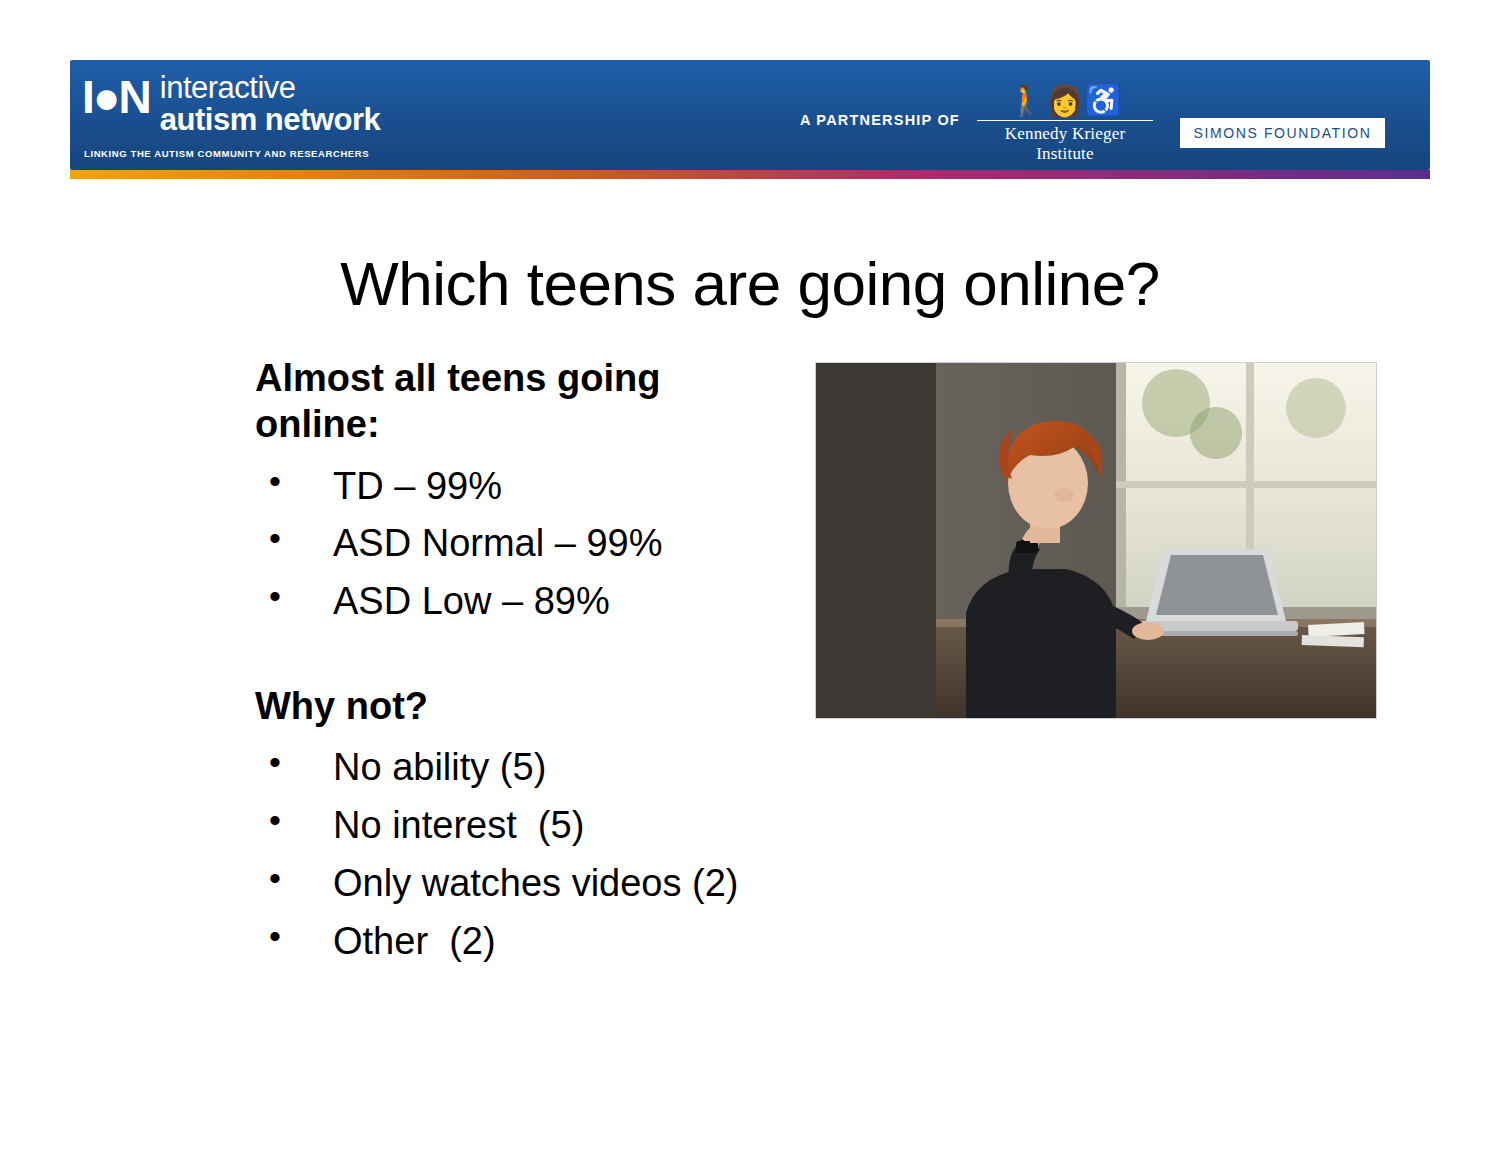I●N
interactive
autism network
LINKING THE AUTISM COMMUNITY AND RESEARCHERS
A PARTNERSHIP OF
🚶👩♿
Kennedy Krieger Institute
SIMONS FOUNDATION
Which teens are going online?
Almost all teens going
online:
TD – 99%
ASD Normal – 99%
ASD Low – 89%
Why not?
No ability (5)
No interest (5)
Only watches videos (2)
Other (2)